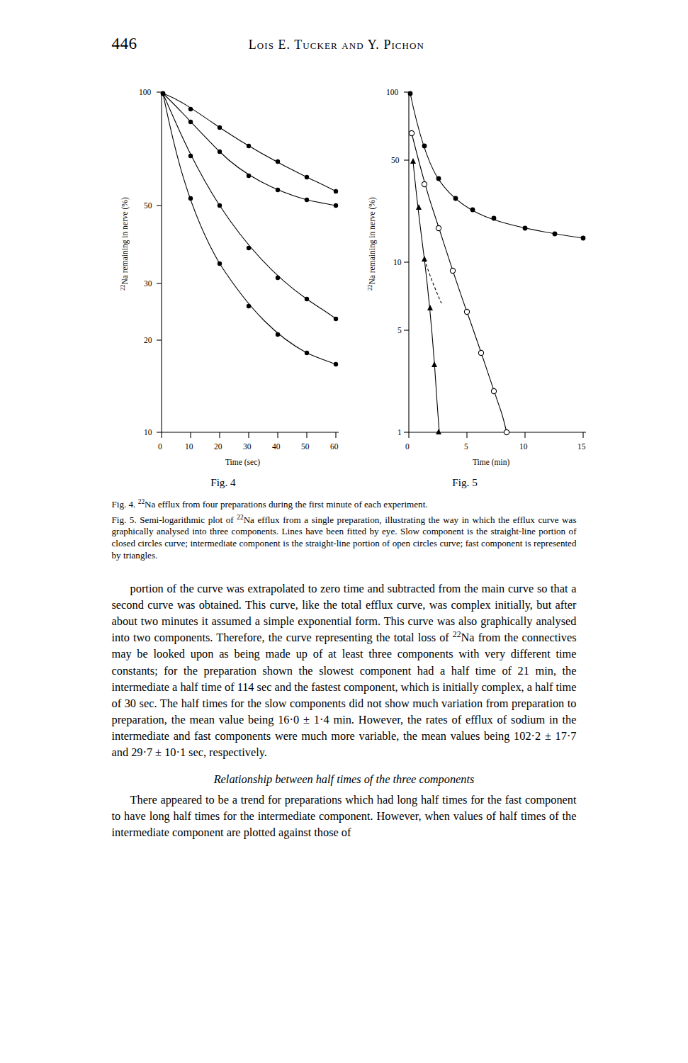446
Lois E. Tucker and Y. Pichon
100 50 30 20 10 0 10 20 30 40 50 60 Time (sec) 22Na remaining in nerve (%)
100 50 10 5 1 0 5 10 15 Time (min) 22Na remaining in nerve (%)
Fig. 4 Fig. 5
Fig. 4. 22Na efflux from four preparations during the first minute of each experiment.
Fig. 5. Semi-logarithmic plot of 22Na efflux from a single preparation, illustrating the way in which the efflux curve was graphically analysed into three components. Lines have been fitted by eye. Slow component is the straight-line portion of closed circles curve; intermediate component is the straight-line portion of open circles curve; fast component is represented by triangles.
portion of the curve was extrapolated to zero time and subtracted from the main curve so that a second curve was obtained. This curve, like the total efflux curve, was complex initially, but after about two minutes it assumed a simple exponential form. This curve was also graphically analysed into two components. Therefore, the curve representing the total loss of 22Na from the connectives may be looked upon as being made up of at least three components with very different time constants; for the preparation shown the slowest component had a half time of 21 min, the intermediate a half time of 114 sec and the fastest component, which is initially complex, a half time of 30 sec. The half times for the slow components did not show much variation from preparation to preparation, the mean value being 16·0 ± 1·4 min. However, the rates of efflux of sodium in the intermediate and fast components were much more variable, the mean values being 102·2 ± 17·7 and 29·7 ± 10·1 sec, respectively.
Relationship between half times of the three components
There appeared to be a trend for preparations which had long half times for the fast component to have long half times for the intermediate component. However, when values of half times of the intermediate component are plotted against those of